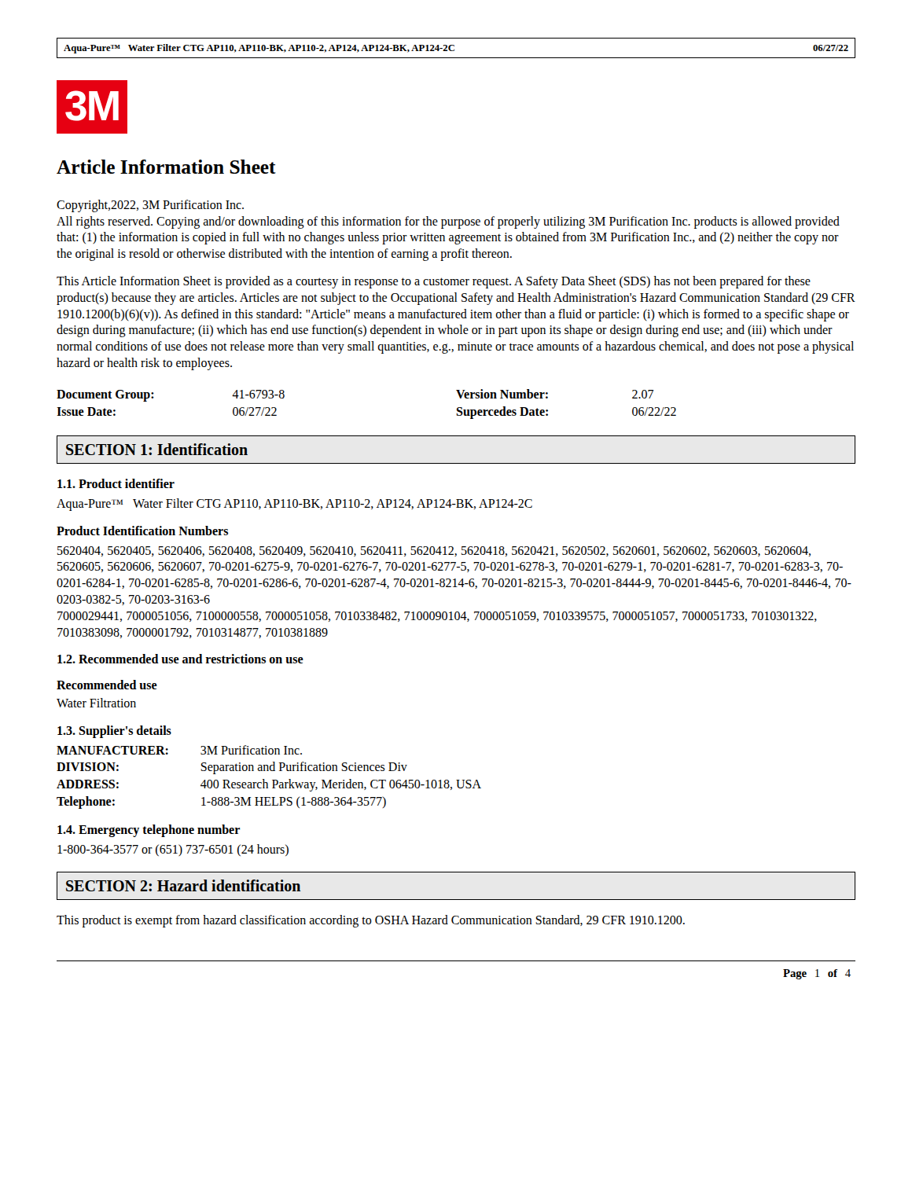Aqua-Pure™ Water Filter CTG AP110, AP110-BK, AP110-2, AP124, AP124-BK, AP124-2C 06/27/22
3M
Article Information Sheet
Copyright,2022, 3M Purification Inc.
All rights reserved. Copying and/or downloading of this information for the purpose of properly utilizing 3M Purification Inc. products is allowed provided that: (1) the information is copied in full with no changes unless prior written agreement is obtained from 3M Purification Inc., and (2) neither the copy nor the original is resold or otherwise distributed with the intention of earning a profit thereon.
This Article Information Sheet is provided as a courtesy in response to a customer request. A Safety Data Sheet (SDS) has not been prepared for these product(s) because they are articles. Articles are not subject to the Occupational Safety and Health Administration's Hazard Communication Standard (29 CFR 1910.1200(b)(6)(v)). As defined in this standard: "Article" means a manufactured item other than a fluid or particle: (i) which is formed to a specific shape or design during manufacture; (ii) which has end use function(s) dependent in whole or in part upon its shape or design during end use; and (iii) which under normal conditions of use does not release more than very small quantities, e.g., minute or trace amounts of a hazardous chemical, and does not pose a physical hazard or health risk to employees.
| Document Group: | 41-6793-8 | Version Number: | 2.07 |
| Issue Date: | 06/27/22 | Supercedes Date: | 06/22/22 |
SECTION 1: Identification
1.1. Product identifier
Aqua-Pure™ Water Filter CTG AP110, AP110-BK, AP110-2, AP124, AP124-BK, AP124-2C
Product Identification Numbers
5620404, 5620405, 5620406, 5620408, 5620409, 5620410, 5620411, 5620412, 5620418, 5620421, 5620502, 5620601, 5620602, 5620603, 5620604, 5620605, 5620606, 5620607, 70-0201-6275-9, 70-0201-6276-7, 70-0201-6277-5, 70-0201-6278-3, 70-0201-6279-1, 70-0201-6281-7, 70-0201-6283-3, 70-0201-6284-1, 70-0201-6285-8, 70-0201-6286-6, 70-0201-6287-4, 70-0201-8214-6, 70-0201-8215-3, 70-0201-8444-9, 70-0201-8445-6, 70-0201-8446-4, 70-0203-0382-5, 70-0203-3163-6
7000029441, 7000051056, 7100000558, 7000051058, 7010338482, 7100090104, 7000051059, 7010339575, 7000051057, 7000051733, 7010301322, 7010383098, 7000001792, 7010314877, 7010381889
1.2. Recommended use and restrictions on use
Recommended use
Water Filtration
1.3. Supplier's details
| MANUFACTURER: | 3M Purification Inc. |
| DIVISION: | Separation and Purification Sciences Div |
| ADDRESS: | 400 Research Parkway, Meriden, CT 06450-1018, USA |
| Telephone: | 1-888-3M HELPS (1-888-364-3577) |
1.4. Emergency telephone number
1-800-364-3577 or (651) 737-6501 (24 hours)
SECTION 2: Hazard identification
This product is exempt from hazard classification according to OSHA Hazard Communication Standard, 29 CFR 1910.1200.
Page 1 of 4